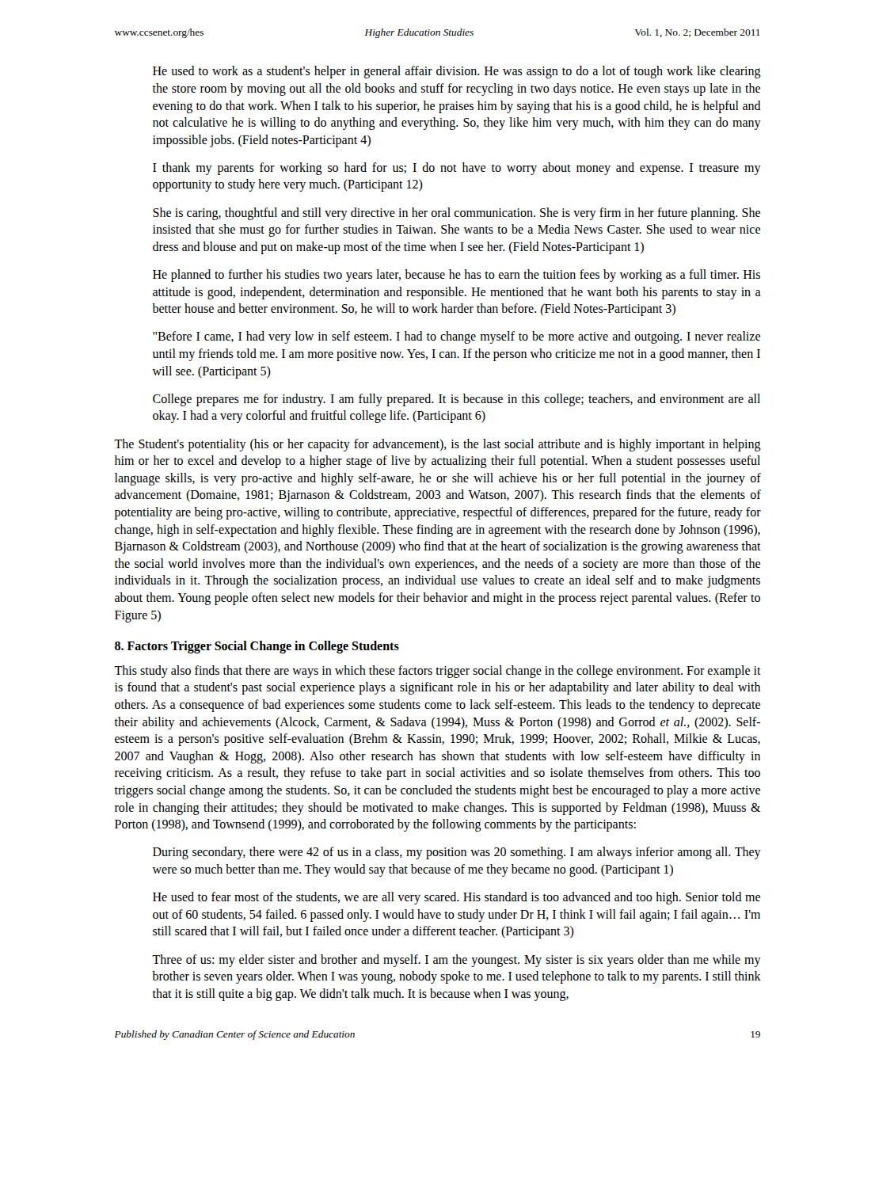www.ccsenet.org/hes Higher Education Studies Vol. 1, No. 2; December 2011
He used to work as a student's helper in general affair division. He was assign to do a lot of tough work like clearing the store room by moving out all the old books and stuff for recycling in two days notice. He even stays up late in the evening to do that work. When I talk to his superior, he praises him by saying that his is a good child, he is helpful and not calculative he is willing to do anything and everything. So, they like him very much, with him they can do many impossible jobs. (Field notes-Participant 4)
I thank my parents for working so hard for us; I do not have to worry about money and expense. I treasure my opportunity to study here very much. (Participant 12)
She is caring, thoughtful and still very directive in her oral communication. She is very firm in her future planning. She insisted that she must go for further studies in Taiwan. She wants to be a Media News Caster. She used to wear nice dress and blouse and put on make-up most of the time when I see her. (Field Notes-Participant 1)
He planned to further his studies two years later, because he has to earn the tuition fees by working as a full timer. His attitude is good, independent, determination and responsible. He mentioned that he want both his parents to stay in a better house and better environment. So, he will to work harder than before. (Field Notes-Participant 3)
"Before I came, I had very low in self esteem. I had to change myself to be more active and outgoing. I never realize until my friends told me. I am more positive now. Yes, I can. If the person who criticize me not in a good manner, then I will see. (Participant 5)
College prepares me for industry. I am fully prepared. It is because in this college; teachers, and environment are all okay. I had a very colorful and fruitful college life. (Participant 6)
The Student's potentiality (his or her capacity for advancement), is the last social attribute and is highly important in helping him or her to excel and develop to a higher stage of live by actualizing their full potential. When a student possesses useful language skills, is very pro-active and highly self-aware, he or she will achieve his or her full potential in the journey of advancement (Domaine, 1981; Bjarnason & Coldstream, 2003 and Watson, 2007). This research finds that the elements of potentiality are being pro-active, willing to contribute, appreciative, respectful of differences, prepared for the future, ready for change, high in self-expectation and highly flexible. These finding are in agreement with the research done by Johnson (1996), Bjarnason & Coldstream (2003), and Northouse (2009) who find that at the heart of socialization is the growing awareness that the social world involves more than the individual's own experiences, and the needs of a society are more than those of the individuals in it. Through the socialization process, an individual use values to create an ideal self and to make judgments about them. Young people often select new models for their behavior and might in the process reject parental values. (Refer to Figure 5)
8. Factors Trigger Social Change in College Students
This study also finds that there are ways in which these factors trigger social change in the college environment. For example it is found that a student's past social experience plays a significant role in his or her adaptability and later ability to deal with others. As a consequence of bad experiences some students come to lack self-esteem. This leads to the tendency to deprecate their ability and achievements (Alcock, Carment, & Sadava (1994), Muss & Porton (1998) and Gorrod et al., (2002). Self-esteem is a person's positive self-evaluation (Brehm & Kassin, 1990; Mruk, 1999; Hoover, 2002; Rohall, Milkie & Lucas, 2007 and Vaughan & Hogg, 2008). Also other research has shown that students with low self-esteem have difficulty in receiving criticism. As a result, they refuse to take part in social activities and so isolate themselves from others. This too triggers social change among the students. So, it can be concluded the students might best be encouraged to play a more active role in changing their attitudes; they should be motivated to make changes. This is supported by Feldman (1998), Muuss & Porton (1998), and Townsend (1999), and corroborated by the following comments by the participants:
During secondary, there were 42 of us in a class, my position was 20 something. I am always inferior among all. They were so much better than me. They would say that because of me they became no good. (Participant 1)
He used to fear most of the students, we are all very scared. His standard is too advanced and too high. Senior told me out of 60 students, 54 failed. 6 passed only. I would have to study under Dr H, I think I will fail again; I fail again… I'm still scared that I will fail, but I failed once under a different teacher. (Participant 3)
Three of us: my elder sister and brother and myself. I am the youngest. My sister is six years older than me while my brother is seven years older. When I was young, nobody spoke to me. I used telephone to talk to my parents. I still think that it is still quite a big gap. We didn't talk much. It is because when I was young,
Published by Canadian Center of Science and Education 19